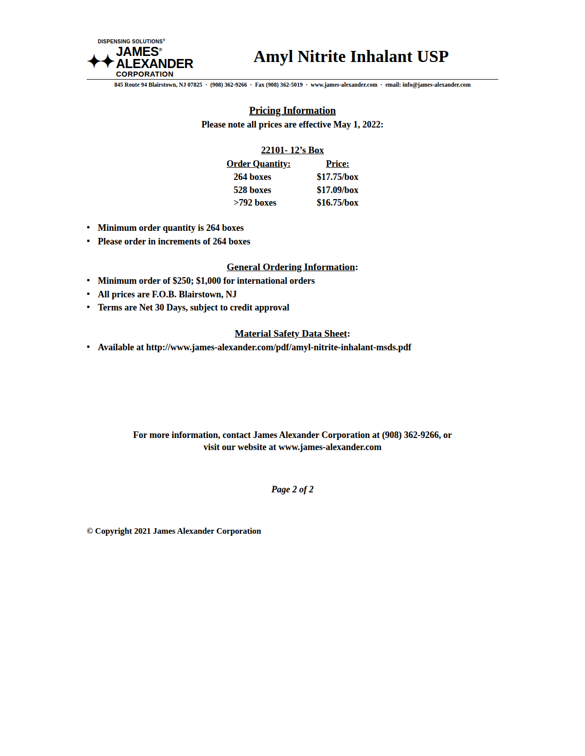DISPENSING SOLUTIONS®
✦✦ JAMES®
ALEXANDER
CORPORATION
Amyl Nitrite Inhalant USP
845 Route 94 Blairstown, NJ 07825 · (908) 362-9266 · Fax (908) 362-5019 · www.james-alexander.com · email: info@james-alexander.com
Pricing Information
Please note all prices are effective May 1, 2022:
22101- 12’s Box
| Order Quantity: | Price: |
| --- | --- |
| 264 boxes | $17.75/box |
| 528 boxes | $17.09/box |
| >792 boxes | $16.75/box |
Minimum order quantity is 264 boxes
Please order in increments of 264 boxes
General Ordering Information:
Minimum order of $250; $1,000 for international orders
All prices are F.O.B. Blairstown, NJ
Terms are Net 30 Days, subject to credit approval
Material Safety Data Sheet:
Available at http://www.james-alexander.com/pdf/amyl-nitrite-inhalant-msds.pdf
For more information, contact James Alexander Corporation at (908) 362-9266, or
visit our website at www.james-alexander.com
Page 2 of 2
© Copyright 2021 James Alexander Corporation